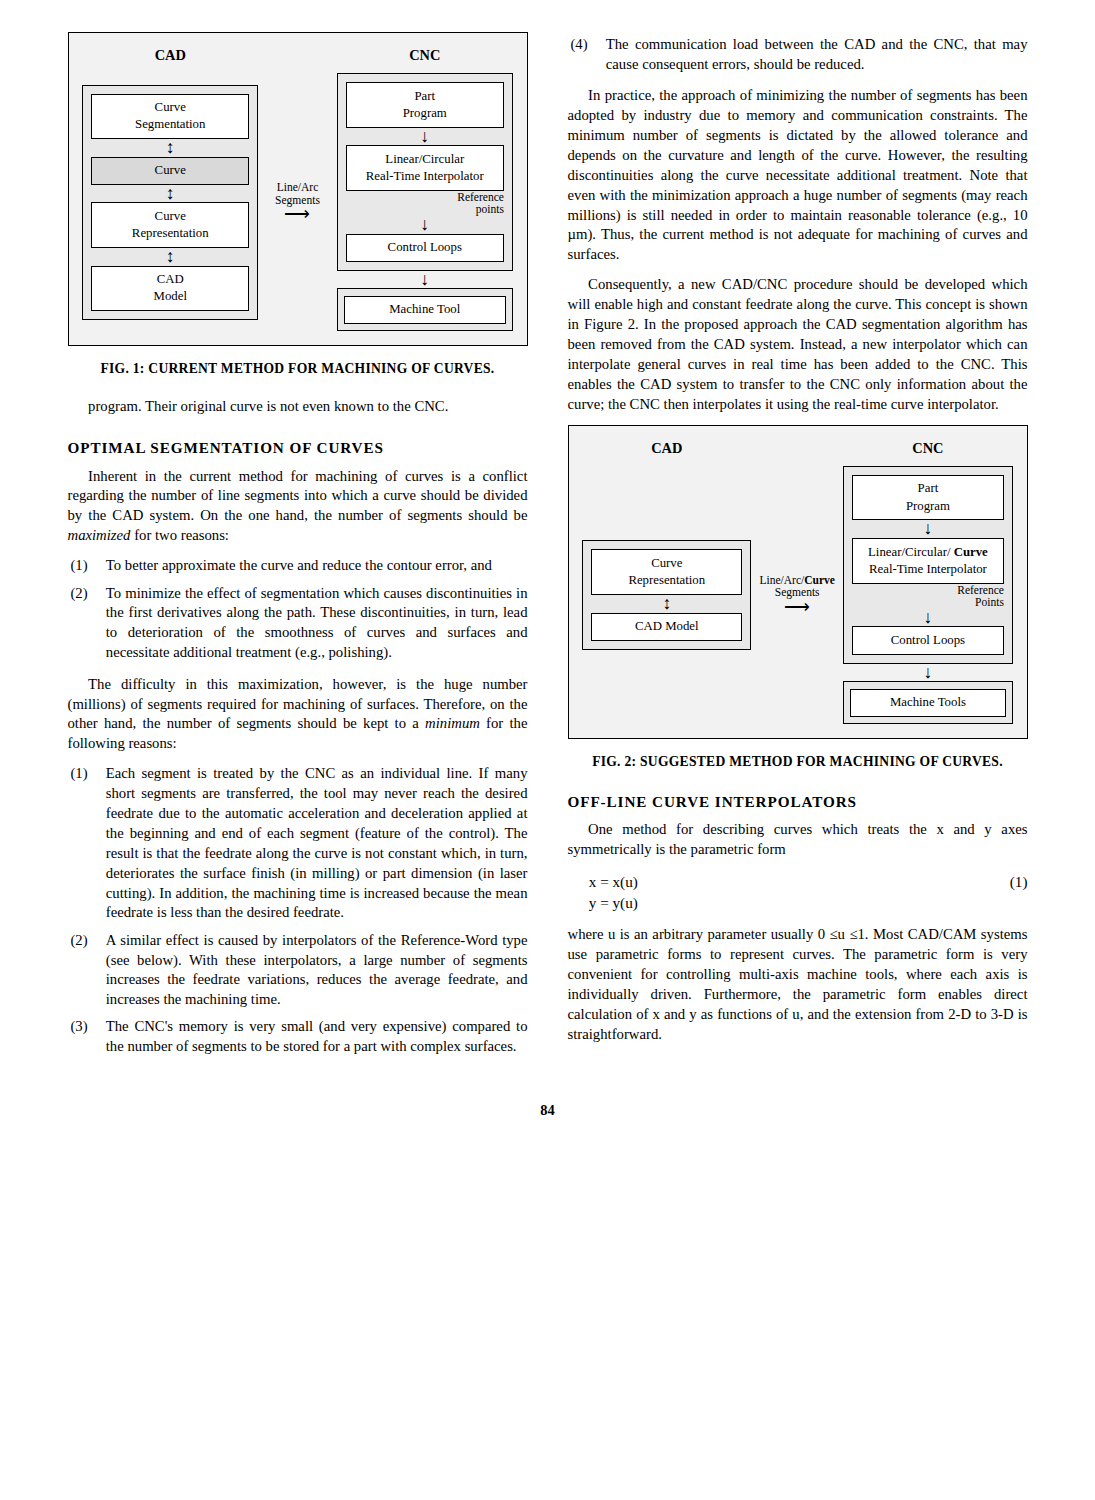| CAD | | CNC |
| Curve Segmentation ↕ Curve ↕ Curve Representation ↕ CAD Model | Line/Arc Segments ⟶ | Part Program ↓ Linear/Circular Real-Time Interpolator Reference points ↓ Control Loops ↓ Machine Tool |
FIG. 1: CURRENT METHOD FOR MACHINING OF CURVES.
program. Their original curve is not even known to the CNC.
OPTIMAL SEGMENTATION OF CURVES
Inherent in the current method for machining of curves is a conflict regarding the number of line segments into which a curve should be divided by the CAD system. On the one hand, the number of segments should be maximized for two reasons:
To better approximate the curve and reduce the contour error, and
To minimize the effect of segmentation which causes discontinuities in the first derivatives along the path. These discontinuities, in turn, lead to deterioration of the smoothness of curves and surfaces and necessitate additional treatment (e.g., polishing).
The difficulty in this maximization, however, is the huge number (millions) of segments required for machining of surfaces. Therefore, on the other hand, the number of segments should be kept to a minimum for the following reasons:
Each segment is treated by the CNC as an individual line. If many short segments are transferred, the tool may never reach the desired feedrate due to the automatic acceleration and deceleration applied at the beginning and end of each segment (feature of the control). The result is that the feedrate along the curve is not constant which, in turn, deteriorates the surface finish (in milling) or part dimension (in laser cutting). In addition, the machining time is increased because the mean feedrate is less than the desired feedrate.
A similar effect is caused by interpolators of the Reference-Word type (see below). With these interpolators, a large number of segments increases the feedrate variations, reduces the average feedrate, and increases the machining time.
The CNC's memory is very small (and very expensive) compared to the number of segments to be stored for a part with complex surfaces.
The communication load between the CAD and the CNC, that may cause consequent errors, should be reduced.
In practice, the approach of minimizing the number of segments has been adopted by industry due to memory and communication constraints. The minimum number of segments is dictated by the allowed tolerance and depends on the curvature and length of the curve. However, the resulting discontinuities along the curve necessitate additional treatment. Note that even with the minimization approach a huge number of segments (may reach millions) is still needed in order to maintain reasonable tolerance (e.g., 10 µm). Thus, the current method is not adequate for machining of curves and surfaces.
Consequently, a new CAD/CNC procedure should be developed which will enable high and constant feedrate along the curve. This concept is shown in Figure 2. In the proposed approach the CAD segmentation algorithm has been removed from the CAD system. Instead, a new interpolator which can interpolate general curves in real time has been added to the CNC. This enables the CAD system to transfer to the CNC only information about the curve; the CNC then interpolates it using the real-time curve interpolator.
| CAD | | CNC |
| Curve Representation ↕ CAD Model | Line/Arc/ Curve Segments ⟶ | Part Program ↓ Linear/Circular/ Curve Real-Time Interpolator Reference Points ↓ Control Loops ↓ Machine Tools |
FIG. 2: SUGGESTED METHOD FOR MACHINING OF CURVES.
OFF-LINE CURVE INTERPOLATORS
One method for describing curves which treats the x and y axes symmetrically is the parametric form
x = x(u)
y = y(u) (1)
where u is an arbitrary parameter usually 0 ≤u ≤1. Most CAD/CAM systems use parametric forms to represent curves. The parametric form is very convenient for controlling multi-axis machine tools, where each axis is individually driven. Furthermore, the parametric form enables direct calculation of x and y as functions of u, and the extension from 2-D to 3-D is straightforward.
84